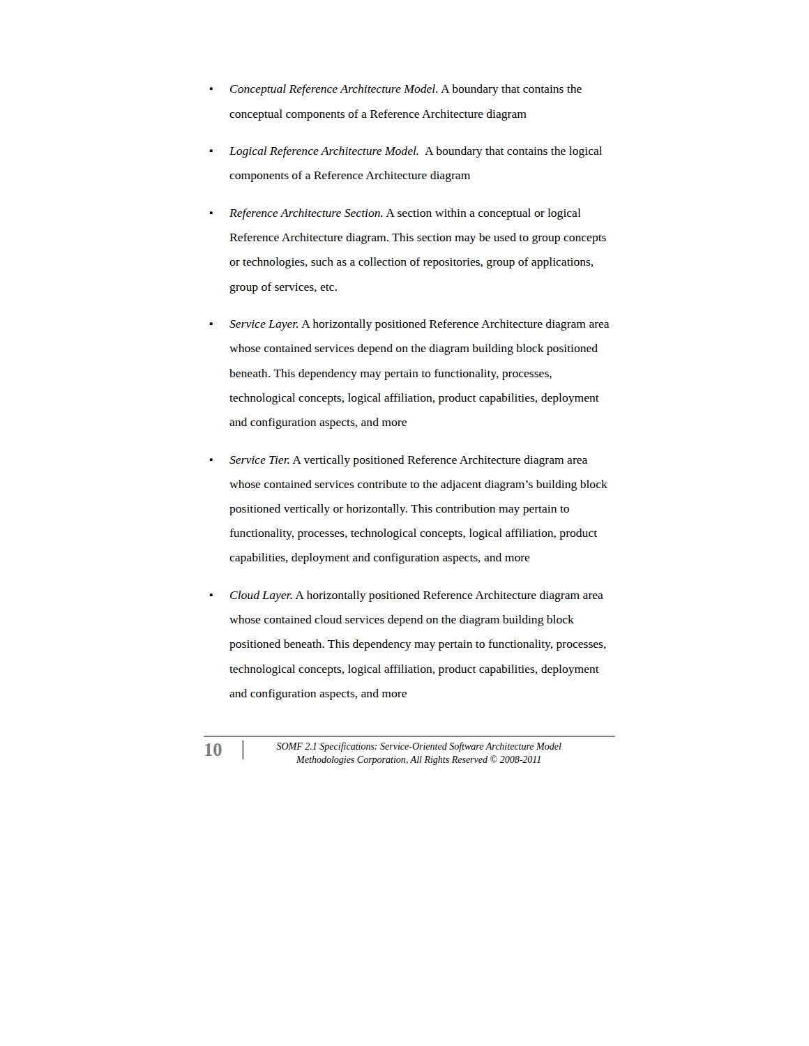Conceptual Reference Architecture Model. A boundary that contains the conceptual components of a Reference Architecture diagram
Logical Reference Architecture Model. A boundary that contains the logical components of a Reference Architecture diagram
Reference Architecture Section. A section within a conceptual or logical Reference Architecture diagram. This section may be used to group concepts or technologies, such as a collection of repositories, group of applications, group of services, etc.
Service Layer. A horizontally positioned Reference Architecture diagram area whose contained services depend on the diagram building block positioned beneath. This dependency may pertain to functionality, processes, technological concepts, logical affiliation, product capabilities, deployment and configuration aspects, and more
Service Tier. A vertically positioned Reference Architecture diagram area whose contained services contribute to the adjacent diagram’s building block positioned vertically or horizontally. This contribution may pertain to functionality, processes, technological concepts, logical affiliation, product capabilities, deployment and configuration aspects, and more
Cloud Layer. A horizontally positioned Reference Architecture diagram area whose contained cloud services depend on the diagram building block positioned beneath. This dependency may pertain to functionality, processes, technological concepts, logical affiliation, product capabilities, deployment and configuration aspects, and more
10
SOMF 2.1 Specifications: Service-Oriented Software Architecture Model
Methodologies Corporation, All Rights Reserved © 2008-2011